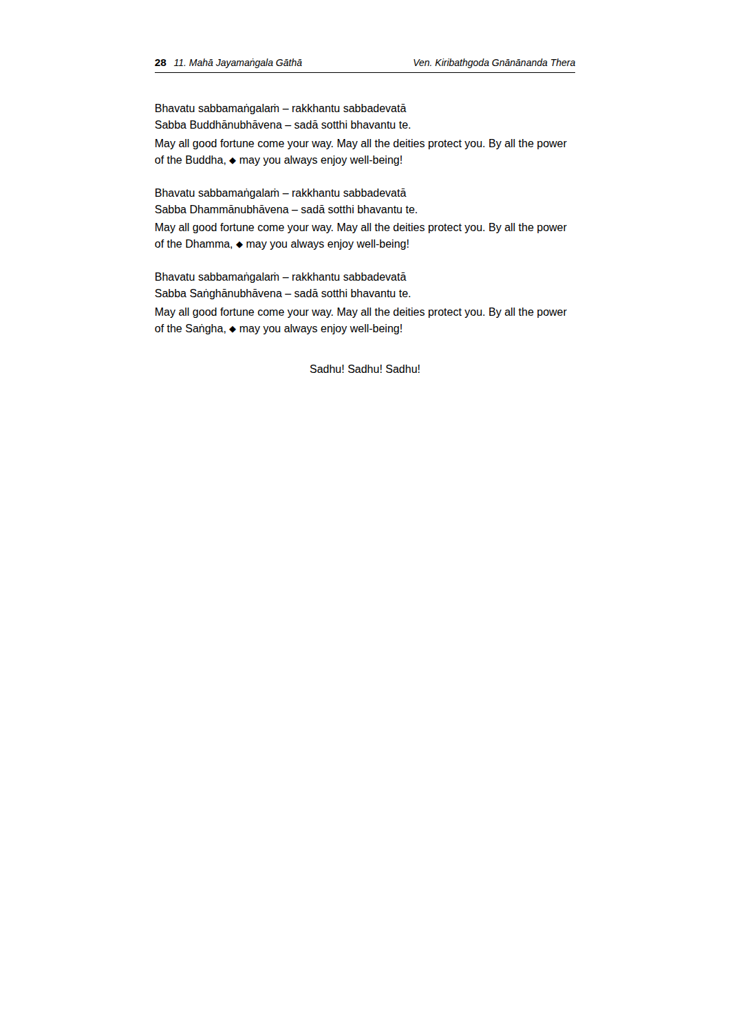28 11. Mahā Jayamaṅgala Gāthā Ven. Kiribathgoda Gnānānanda Thera
Bhavatu sabbamaṅgalaṁ – rakkhantu sabbadevatā
Sabba Buddhānubhāvena – sadā sotthi bhavantu te.
May all good fortune come your way. May all the deities protect you. By all the power of the Buddha, ◆ may you always enjoy well-being!
Bhavatu sabbamaṅgalaṁ – rakkhantu sabbadevatā
Sabba Dhammānubhāvena – sadā sotthi bhavantu te.
May all good fortune come your way. May all the deities protect you. By all the power of the Dhamma, ◆ may you always enjoy well-being!
Bhavatu sabbamaṅgalaṁ – rakkhantu sabbadevatā
Sabba Saṅghānubhāvena – sadā sotthi bhavantu te.
May all good fortune come your way. May all the deities protect you. By all the power of the Saṅgha, ◆ may you always enjoy well-being!
Sadhu! Sadhu! Sadhu!